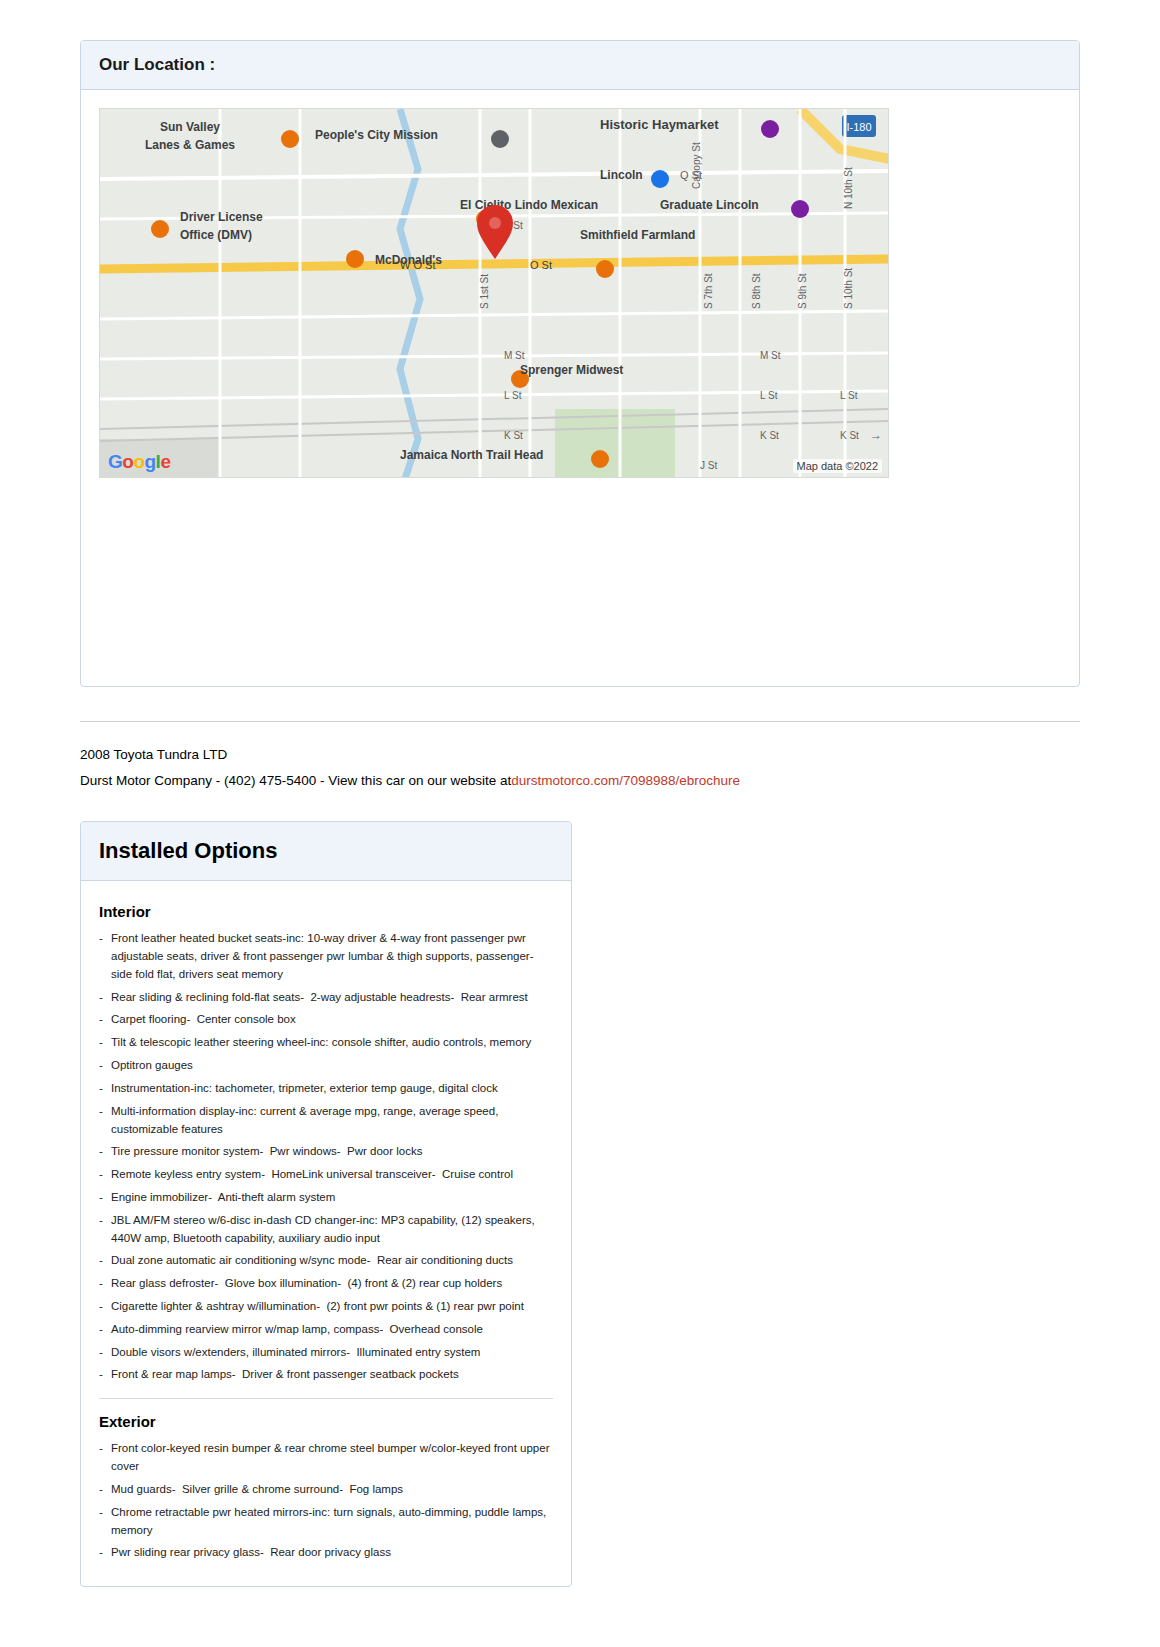Our Location :
I-180 P St M St L St K St Canopy St S 7th St S 8th St S 9th St S 10th St N 10th St S 1st St M St L St K St L St K St J St W O St O St → Sun Valley Lanes & Games People's City Mission Driver License Office (DMV) McDonald's El Cielito Lindo Mexican Smithfield Farmland Sprenger Midwest Jamaica North Trail Head Historic Haymarket Lincoln Q St Graduate Lincoln
Google
Map data ©2022
2008 Toyota Tundra LTD
Durst Motor Company - (402) 475-5400 - View this car on our website atdurstmotorco.com/7098988/ebrochure
Installed Options
Interior
Front leather heated bucket seats-inc: 10-way driver & 4-way front passenger pwr adjustable seats, driver & front passenger pwr lumbar & thigh supports, passenger-side fold flat, drivers seat memory
Rear sliding & reclining fold-flat seats- 2-way adjustable headrests- Rear armrest
Carpet flooring- Center console box
Tilt & telescopic leather steering wheel-inc: console shifter, audio controls, memory
Optitron gauges
Instrumentation-inc: tachometer, tripmeter, exterior temp gauge, digital clock
Multi-information display-inc: current & average mpg, range, average speed, customizable features
Tire pressure monitor system- Pwr windows- Pwr door locks
Remote keyless entry system- HomeLink universal transceiver- Cruise control
Engine immobilizer- Anti-theft alarm system
JBL AM/FM stereo w/6-disc in-dash CD changer-inc: MP3 capability, (12) speakers, 440W amp, Bluetooth capability, auxiliary audio input
Dual zone automatic air conditioning w/sync mode- Rear air conditioning ducts
Rear glass defroster- Glove box illumination- (4) front & (2) rear cup holders
Cigarette lighter & ashtray w/illumination- (2) front pwr points & (1) rear pwr point
Auto-dimming rearview mirror w/map lamp, compass- Overhead console
Double visors w/extenders, illuminated mirrors- Illuminated entry system
Front & rear map lamps- Driver & front passenger seatback pockets
Exterior
Front color-keyed resin bumper & rear chrome steel bumper w/color-keyed front upper cover
Mud guards- Silver grille & chrome surround- Fog lamps
Chrome retractable pwr heated mirrors-inc: turn signals, auto-dimming, puddle lamps, memory
Pwr sliding rear privacy glass- Rear door privacy glass